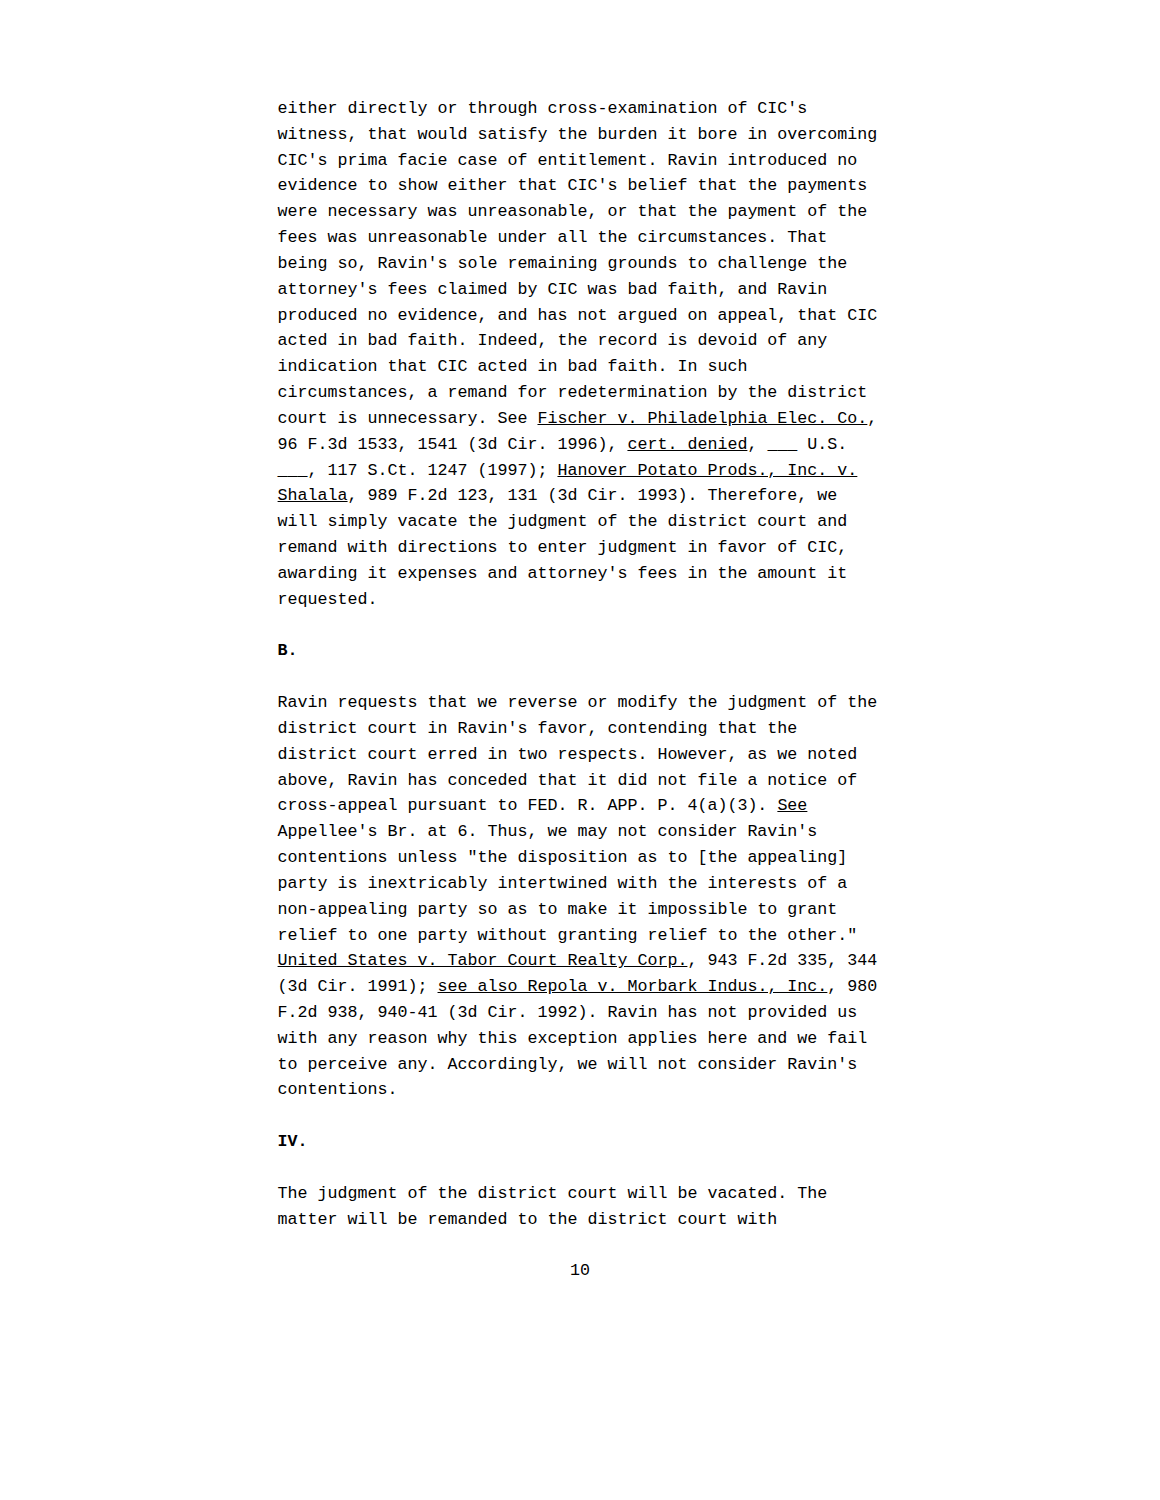either directly or through cross-examination of CIC's witness, that would satisfy the burden it bore in overcoming CIC's prima facie case of entitlement. Ravin introduced no evidence to show either that CIC's belief that the payments were necessary was unreasonable, or that the payment of the fees was unreasonable under all the circumstances. That being so, Ravin's sole remaining grounds to challenge the attorney's fees claimed by CIC was bad faith, and Ravin produced no evidence, and has not argued on appeal, that CIC acted in bad faith. Indeed, the record is devoid of any indication that CIC acted in bad faith. In such circumstances, a remand for redetermination by the district court is unnecessary. See Fischer v. Philadelphia Elec. Co., 96 F.3d 1533, 1541 (3d Cir. 1996), cert. denied, ___ U.S. ___, 117 S.Ct. 1247 (1997); Hanover Potato Prods., Inc. v. Shalala, 989 F.2d 123, 131 (3d Cir. 1993). Therefore, we will simply vacate the judgment of the district court and remand with directions to enter judgment in favor of CIC, awarding it expenses and attorney's fees in the amount it requested.
B.
Ravin requests that we reverse or modify the judgment of the district court in Ravin's favor, contending that the district court erred in two respects. However, as we noted above, Ravin has conceded that it did not file a notice of cross-appeal pursuant to FED. R. APP. P. 4(a)(3). See Appellee's Br. at 6. Thus, we may not consider Ravin's contentions unless "the disposition as to [the appealing] party is inextricably intertwined with the interests of a non-appealing party so as to make it impossible to grant relief to one party without granting relief to the other." United States v. Tabor Court Realty Corp., 943 F.2d 335, 344 (3d Cir. 1991); see also Repola v. Morbark Indus., Inc., 980 F.2d 938, 940-41 (3d Cir. 1992). Ravin has not provided us with any reason why this exception applies here and we fail to perceive any. Accordingly, we will not consider Ravin's contentions.
IV.
The judgment of the district court will be vacated. The matter will be remanded to the district court with
10